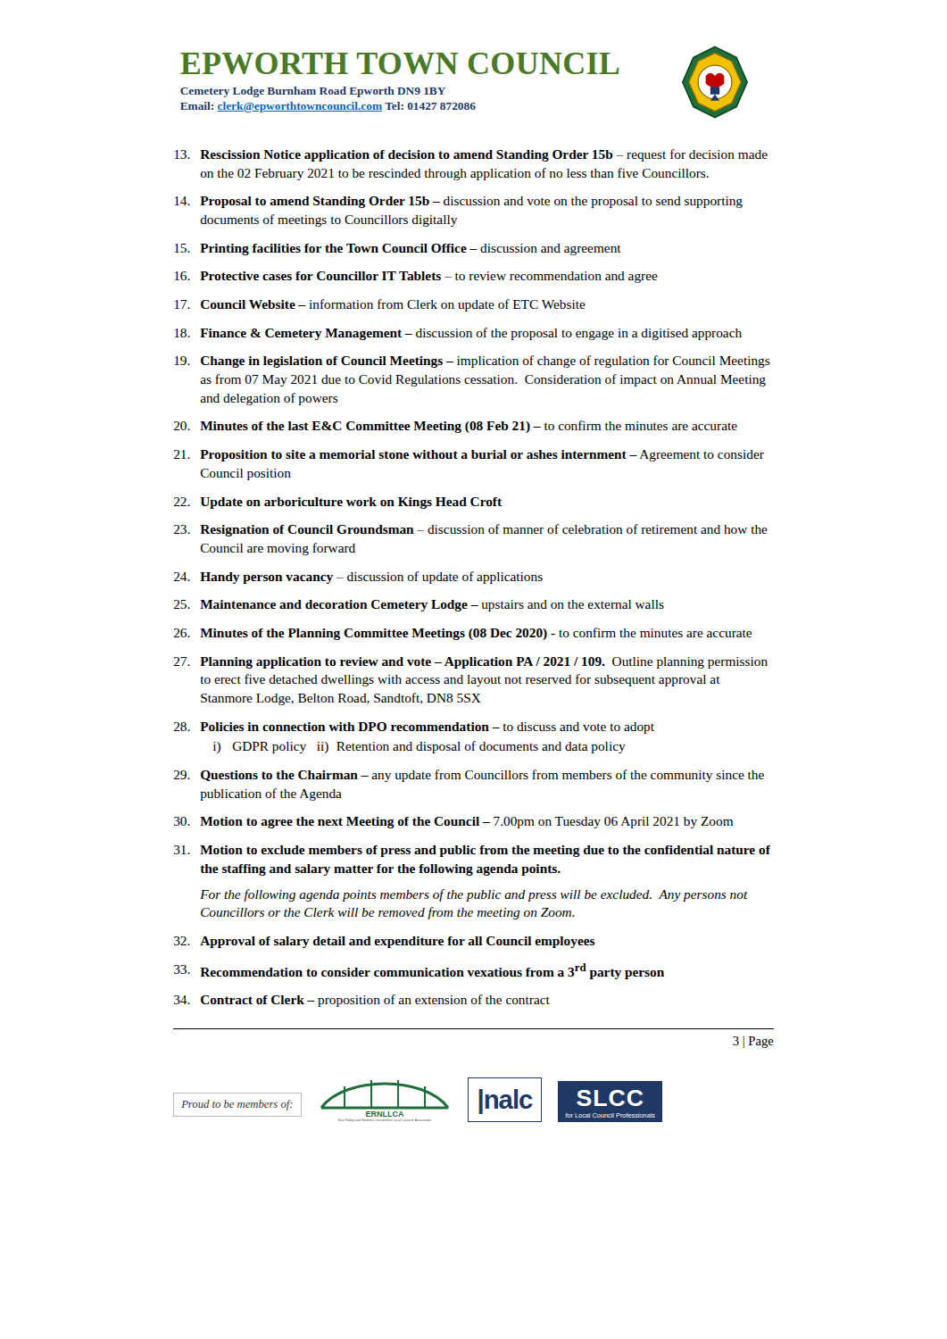EPWORTH TOWN COUNCIL
Cemetery Lodge Burnham Road Epworth DN9 1BY
Email: clerk@epworthtowncouncil.com Tel: 01427 872086
Rescission Notice application of decision to amend Standing Order 15b – request for decision made on the 02 February 2021 to be rescinded through application of no less than five Councillors.
Proposal to amend Standing Order 15b – discussion and vote on the proposal to send supporting documents of meetings to Councillors digitally
Printing facilities for the Town Council Office – discussion and agreement
Protective cases for Councillor IT Tablets – to review recommendation and agree
Council Website – information from Clerk on update of ETC Website
Finance & Cemetery Management – discussion of the proposal to engage in a digitised approach
Change in legislation of Council Meetings – implication of change of regulation for Council Meetings as from 07 May 2021 due to Covid Regulations cessation. Consideration of impact on Annual Meeting and delegation of powers
Minutes of the last E&C Committee Meeting (08 Feb 21) – to confirm the minutes are accurate
Proposition to site a memorial stone without a burial or ashes internment – Agreement to consider Council position
Update on arboriculture work on Kings Head Croft
Resignation of Council Groundsman – discussion of manner of celebration of retirement and how the Council are moving forward
Handy person vacancy – discussion of update of applications
Maintenance and decoration Cemetery Lodge – upstairs and on the external walls
Minutes of the Planning Committee Meetings (08 Dec 2020) - to confirm the minutes are accurate
Planning application to review and vote – Application PA / 2021 / 109. Outline planning permission to erect five detached dwellings with access and layout not reserved for subsequent approval at Stanmore Lodge, Belton Road, Sandtoft, DN8 5SX
Policies in connection with DPO recommendation – to discuss and vote to adopt
i) GDPR policy ii) Retention and disposal of documents and data policy
Questions to the Chairman – any update from Councillors from members of the community since the publication of the Agenda
Motion to agree the next Meeting of the Council – 7.00pm on Tuesday 06 April 2021 by Zoom
Motion to exclude members of press and public from the meeting due to the confidential nature of the staffing and salary matter for the following agenda points.
For the following agenda points members of the public and press will be excluded. Any persons not Councillors or the Clerk will be removed from the meeting on Zoom.
Approval of salary detail and expenditure for all Council employees
Recommendation to consider communication vexatious from a 3rd party person
Contract of Clerk – proposition of an extension of the contract
3 | Page
Proud to be members of:
ERNLLCA East Riding and Northern Lincolnshire Local Councils Association
|nalc
SLCC for Local Council Professionals